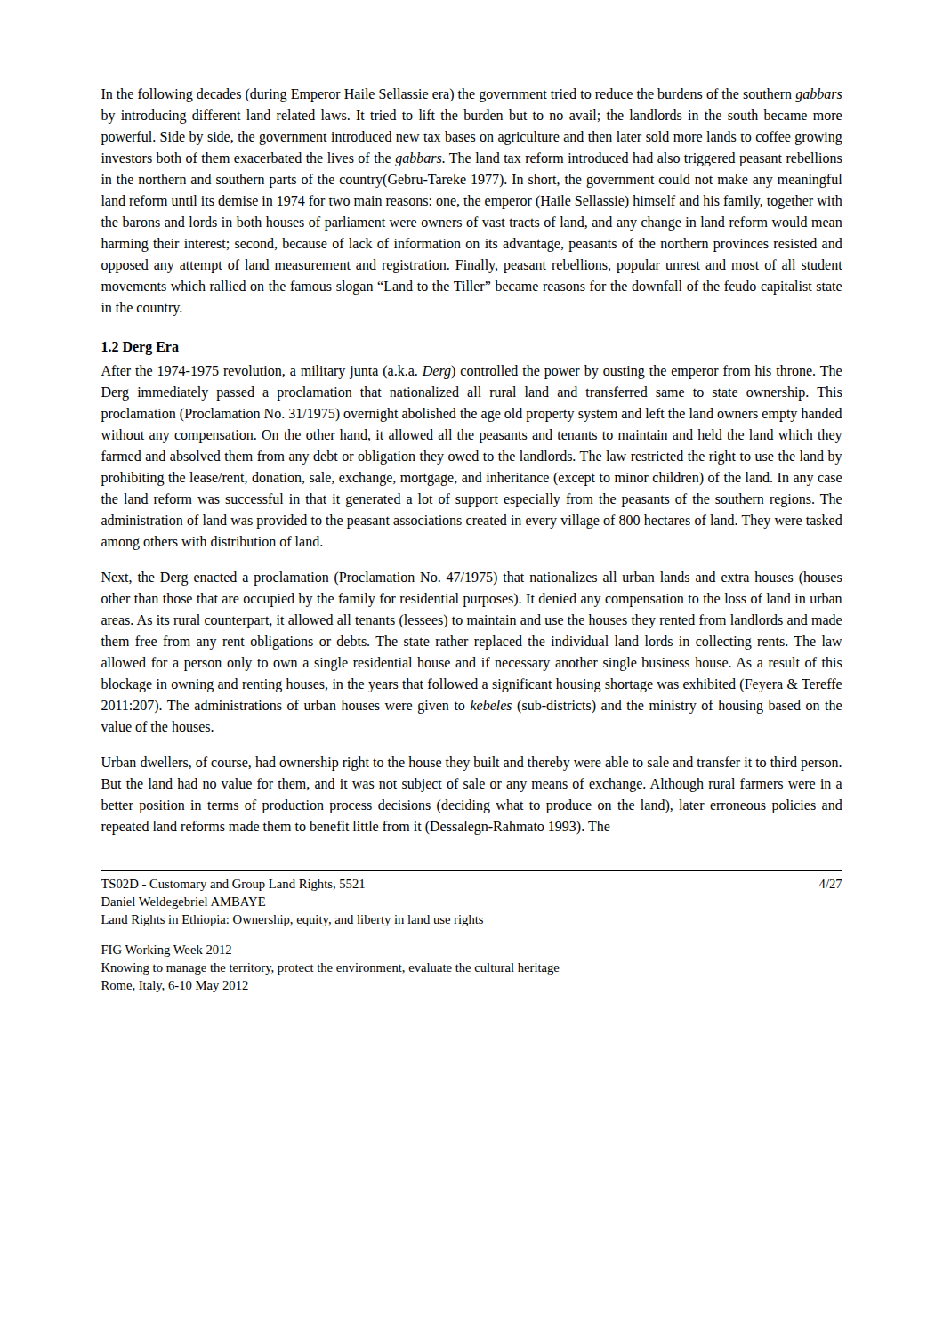In the following decades (during Emperor Haile Sellassie era) the government tried to reduce the burdens of the southern gabbars by introducing different land related laws. It tried to lift the burden but to no avail; the landlords in the south became more powerful. Side by side, the government introduced new tax bases on agriculture and then later sold more lands to coffee growing investors both of them exacerbated the lives of the gabbars. The land tax reform introduced had also triggered peasant rebellions in the northern and southern parts of the country(Gebru-Tareke 1977). In short, the government could not make any meaningful land reform until its demise in 1974 for two main reasons: one, the emperor (Haile Sellassie) himself and his family, together with the barons and lords in both houses of parliament were owners of vast tracts of land, and any change in land reform would mean harming their interest; second, because of lack of information on its advantage, peasants of the northern provinces resisted and opposed any attempt of land measurement and registration. Finally, peasant rebellions, popular unrest and most of all student movements which rallied on the famous slogan “Land to the Tiller” became reasons for the downfall of the feudo capitalist state in the country.
1.2 Derg Era
After the 1974-1975 revolution, a military junta (a.k.a. Derg) controlled the power by ousting the emperor from his throne. The Derg immediately passed a proclamation that nationalized all rural land and transferred same to state ownership. This proclamation (Proclamation No. 31/1975) overnight abolished the age old property system and left the land owners empty handed without any compensation. On the other hand, it allowed all the peasants and tenants to maintain and held the land which they farmed and absolved them from any debt or obligation they owed to the landlords. The law restricted the right to use the land by prohibiting the lease/rent, donation, sale, exchange, mortgage, and inheritance (except to minor children) of the land. In any case the land reform was successful in that it generated a lot of support especially from the peasants of the southern regions. The administration of land was provided to the peasant associations created in every village of 800 hectares of land. They were tasked among others with distribution of land.
Next, the Derg enacted a proclamation (Proclamation No. 47/1975) that nationalizes all urban lands and extra houses (houses other than those that are occupied by the family for residential purposes). It denied any compensation to the loss of land in urban areas. As its rural counterpart, it allowed all tenants (lessees) to maintain and use the houses they rented from landlords and made them free from any rent obligations or debts. The state rather replaced the individual land lords in collecting rents. The law allowed for a person only to own a single residential house and if necessary another single business house. As a result of this blockage in owning and renting houses, in the years that followed a significant housing shortage was exhibited (Feyera & Tereffe 2011:207). The administrations of urban houses were given to kebeles (sub-districts) and the ministry of housing based on the value of the houses.
Urban dwellers, of course, had ownership right to the house they built and thereby were able to sale and transfer it to third person. But the land had no value for them, and it was not subject of sale or any means of exchange. Although rural farmers were in a better position in terms of production process decisions (deciding what to produce on the land), later erroneous policies and repeated land reforms made them to benefit little from it (Dessalegn-Rahmato 1993). The
TS02D - Customary and Group Land Rights, 5521
4/27
Daniel Weldegebriel AMBAYE
Land Rights in Ethiopia: Ownership, equity, and liberty in land use rights
FIG Working Week 2012
Knowing to manage the territory, protect the environment, evaluate the cultural heritage
Rome, Italy, 6-10 May 2012